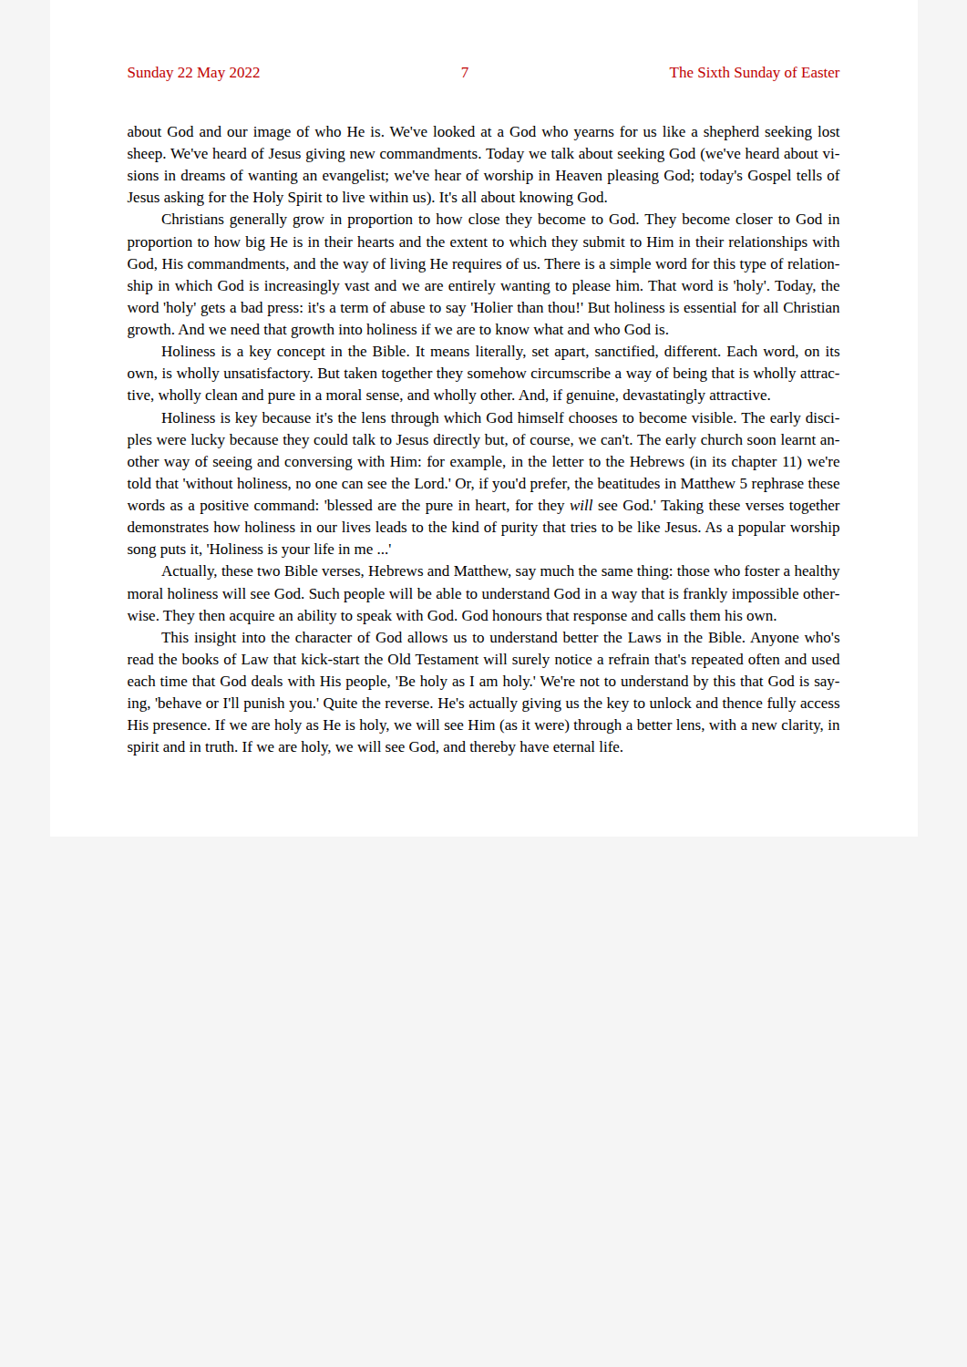Sunday 22 May 2022 7 The Sixth Sunday of Easter
about God and our image of who He is. We've looked at a God who yearns for us like a shepherd seeking lost sheep. We've heard of Jesus giving new commandments. Today we talk about seeking God (we've heard about visions in dreams of wanting an evangelist; we've hear of worship in Heaven pleasing God; today's Gospel tells of Jesus asking for the Holy Spirit to live within us). It's all about knowing God.
Christians generally grow in proportion to how close they become to God. They become closer to God in proportion to how big He is in their hearts and the extent to which they submit to Him in their relationships with God, His commandments, and the way of living He requires of us. There is a simple word for this type of relationship in which God is increasingly vast and we are entirely wanting to please him. That word is 'holy'. Today, the word 'holy' gets a bad press: it's a term of abuse to say 'Holier than thou!' But holiness is essential for all Christian growth. And we need that growth into holiness if we are to know what and who God is.
Holiness is a key concept in the Bible. It means literally, set apart, sanctified, different. Each word, on its own, is wholly unsatisfactory. But taken together they somehow circumscribe a way of being that is wholly attractive, wholly clean and pure in a moral sense, and wholly other. And, if genuine, devastatingly attractive.
Holiness is key because it's the lens through which God himself chooses to become visible. The early disciples were lucky because they could talk to Jesus directly but, of course, we can't. The early church soon learnt another way of seeing and conversing with Him: for example, in the letter to the Hebrews (in its chapter 11) we're told that 'without holiness, no one can see the Lord.' Or, if you'd prefer, the beatitudes in Matthew 5 rephrase these words as a positive command: 'blessed are the pure in heart, for they will see God.' Taking these verses together demonstrates how holiness in our lives leads to the kind of purity that tries to be like Jesus. As a popular worship song puts it, 'Holiness is your life in me ...'
Actually, these two Bible verses, Hebrews and Matthew, say much the same thing: those who foster a healthy moral holiness will see God. Such people will be able to understand God in a way that is frankly impossible otherwise. They then acquire an ability to speak with God. God honours that response and calls them his own.
This insight into the character of God allows us to understand better the Laws in the Bible. Anyone who's read the books of Law that kick-start the Old Testament will surely notice a refrain that's repeated often and used each time that God deals with His people, 'Be holy as I am holy.' We're not to understand by this that God is saying, 'behave or I'll punish you.' Quite the reverse. He's actually giving us the key to unlock and thence fully access His presence. If we are holy as He is holy, we will see Him (as it were) through a better lens, with a new clarity, in spirit and in truth. If we are holy, we will see God, and thereby have eternal life.